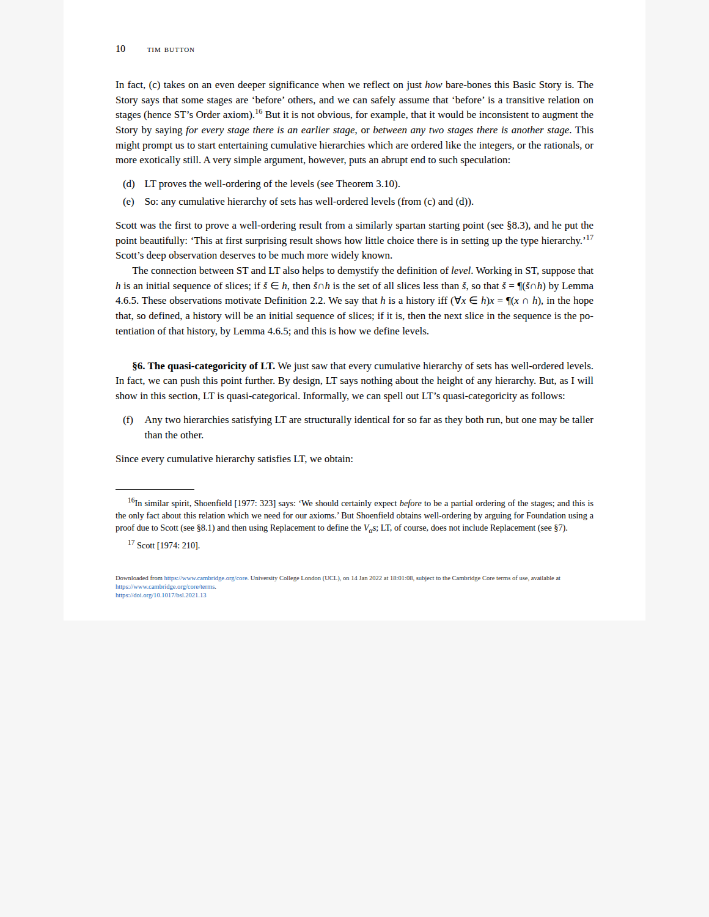10 tim button
In fact, (c) takes on an even deeper significance when we reflect on just how bare-bones this Basic Story is. The Story says that some stages are ‘before’ others, and we can safely assume that ‘before’ is a transitive relation on stages (hence ST’s Order axiom).16 But it is not obvious, for example, that it would be inconsistent to augment the Story by saying for every stage there is an earlier stage, or between any two stages there is another stage. This might prompt us to start entertaining cumulative hierarchies which are ordered like the integers, or the rationals, or more exotically still. A very simple argument, however, puts an abrupt end to such speculation:
(d) LT proves the well-ordering of the levels (see Theorem 3.10).
(e) So: any cumulative hierarchy of sets has well-ordered levels (from (c) and (d)).
Scott was the first to prove a well-ordering result from a similarly spartan starting point (see §8.3), and he put the point beautifully: ‘This at first surprising result shows how little choice there is in setting up the type hierarchy.’17 Scott’s deep observation deserves to be much more widely known.
The connection between ST and LT also helps to demystify the definition of level. Working in ST, suppose that h is an initial sequence of slices; if š ∈ h, then š∩h is the set of all slices less than š, so that š = ¶(š∩h) by Lemma 4.6.5. These observations motivate Definition 2.2. We say that h is a history iff (∀x ∈ h)x = ¶(x ∩ h), in the hope that, so defined, a history will be an initial sequence of slices; if it is, then the next slice in the sequence is the potentiation of that history, by Lemma 4.6.5; and this is how we define levels.
§6. The quasi-categoricity of LT.
We just saw that every cumulative hierarchy of sets has well-ordered levels. In fact, we can push this point further. By design, LT says nothing about the height of any hierarchy. But, as I will show in this section, LT is quasi-categorical. Informally, we can spell out LT’s quasi-categoricity as follows:
(f) Any two hierarchies satisfying LT are structurally identical for so far as they both run, but one may be taller than the other.
Since every cumulative hierarchy satisfies LT, we obtain:
16 In similar spirit, Shoenfield [1977: 323] says: ‘We should certainly expect before to be a partial ordering of the stages; and this is the only fact about this relation which we need for our axioms.’ But Shoenfield obtains well-ordering by arguing for Foundation using a proof due to Scott (see §8.1) and then using Replacement to define the Vαs; LT, of course, does not include Replacement (see §7).
17 Scott [1974: 210].
Downloaded from https://www.cambridge.org/core. University College London (UCL), on 14 Jan 2022 at 18:01:08, subject to the Cambridge Core terms of use, available at https://www.cambridge.org/core/terms.
https://doi.org/10.1017/bsl.2021.13